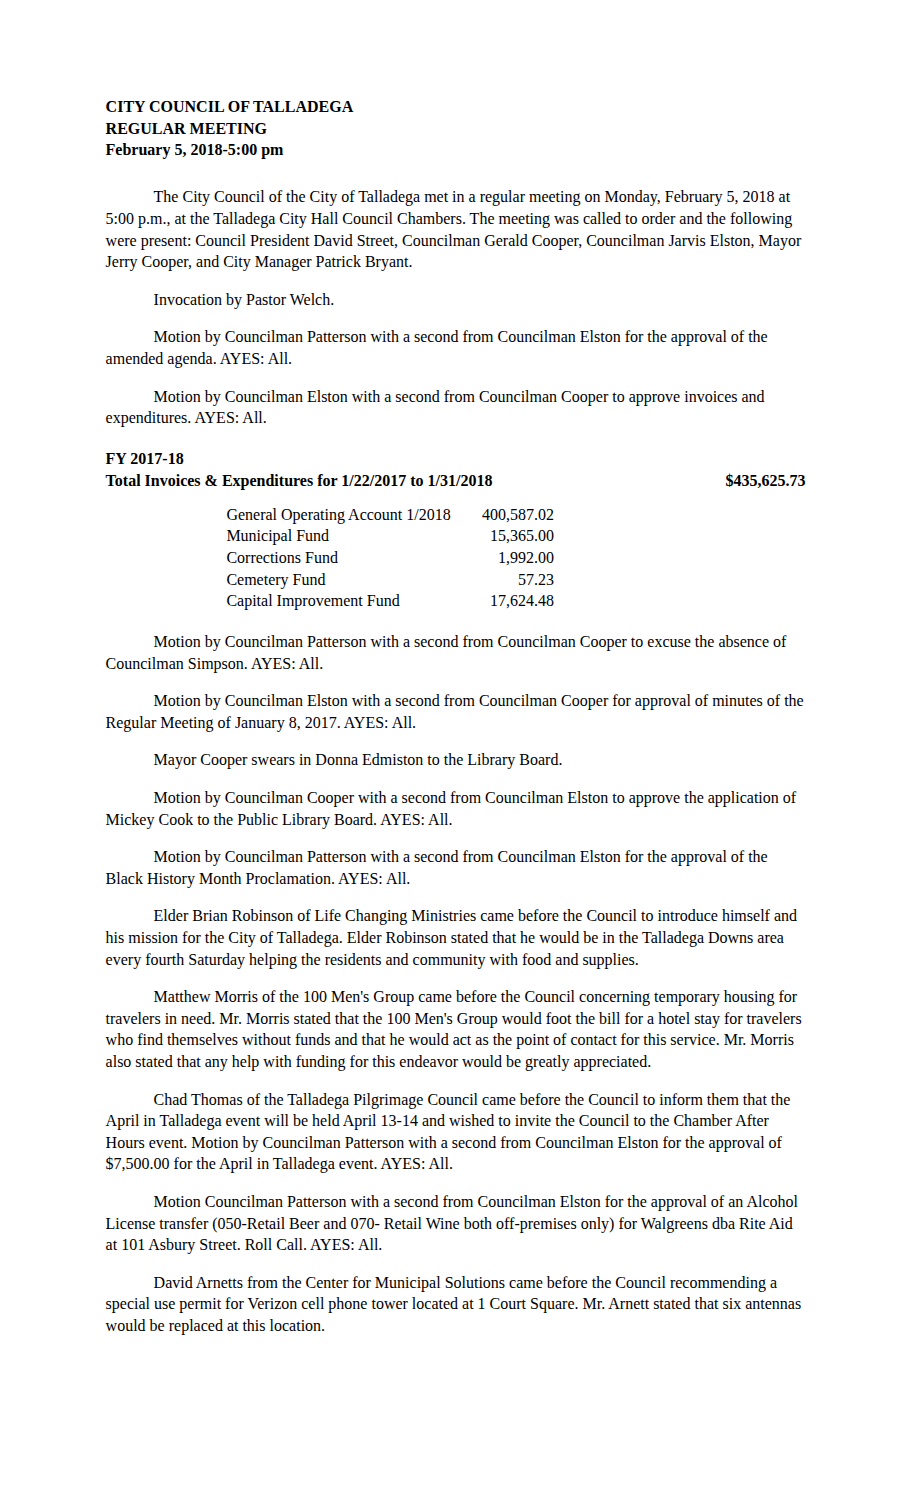CITY COUNCIL OF TALLADEGA
REGULAR MEETING
February 5, 2018-5:00 pm
The City Council of the City of Talladega met in a regular meeting on Monday, February 5, 2018 at 5:00 p.m., at the Talladega City Hall Council Chambers. The meeting was called to order and the following were present: Council President David Street, Councilman Gerald Cooper, Councilman Jarvis Elston, Mayor Jerry Cooper, and City Manager Patrick Bryant.
Invocation by Pastor Welch.
Motion by Councilman Patterson with a second from Councilman Elston for the approval of the amended agenda. AYES: All.
Motion by Councilman Elston with a second from Councilman Cooper to approve invoices and expenditures. AYES: All.
FY 2017-18
Total Invoices & Expenditures for 1/22/2017 to 1/31/2018 $435,625.73
| General Operating Account 1/2018 | 400,587.02 |
| Municipal Fund | 15,365.00 |
| Corrections Fund | 1,992.00 |
| Cemetery Fund | 57.23 |
| Capital Improvement Fund | 17,624.48 |
Motion by Councilman Patterson with a second from Councilman Cooper to excuse the absence of Councilman Simpson. AYES: All.
Motion by Councilman Elston with a second from Councilman Cooper for approval of minutes of the Regular Meeting of January 8, 2017. AYES: All.
Mayor Cooper swears in Donna Edmiston to the Library Board.
Motion by Councilman Cooper with a second from Councilman Elston to approve the application of Mickey Cook to the Public Library Board. AYES: All.
Motion by Councilman Patterson with a second from Councilman Elston for the approval of the Black History Month Proclamation. AYES: All.
Elder Brian Robinson of Life Changing Ministries came before the Council to introduce himself and his mission for the City of Talladega. Elder Robinson stated that he would be in the Talladega Downs area every fourth Saturday helping the residents and community with food and supplies.
Matthew Morris of the 100 Men's Group came before the Council concerning temporary housing for travelers in need. Mr. Morris stated that the 100 Men's Group would foot the bill for a hotel stay for travelers who find themselves without funds and that he would act as the point of contact for this service. Mr. Morris also stated that any help with funding for this endeavor would be greatly appreciated.
Chad Thomas of the Talladega Pilgrimage Council came before the Council to inform them that the April in Talladega event will be held April 13-14 and wished to invite the Council to the Chamber After Hours event. Motion by Councilman Patterson with a second from Councilman Elston for the approval of $7,500.00 for the April in Talladega event. AYES: All.
Motion Councilman Patterson with a second from Councilman Elston for the approval of an Alcohol License transfer (050-Retail Beer and 070- Retail Wine both off-premises only) for Walgreens dba Rite Aid at 101 Asbury Street. Roll Call. AYES: All.
David Arnetts from the Center for Municipal Solutions came before the Council recommending a special use permit for Verizon cell phone tower located at 1 Court Square. Mr. Arnett stated that six antennas would be replaced at this location.